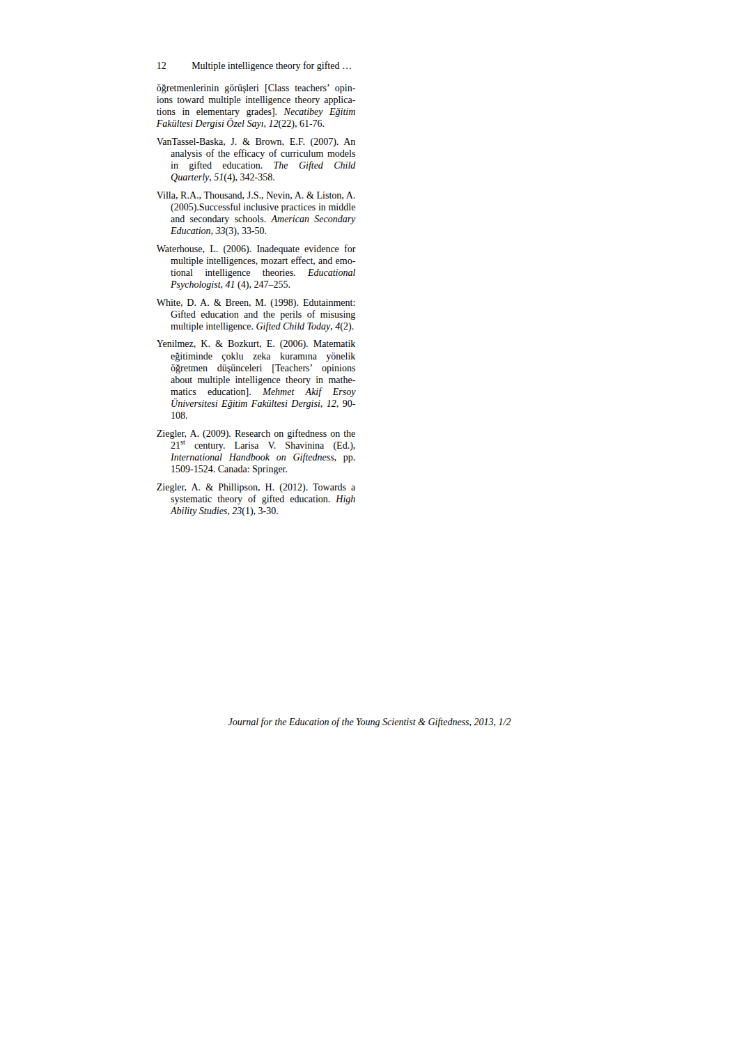12 Multiple intelligence theory for gifted …
öğretmenlerinin görüşleri [Class teachers’ opinions toward multiple intelligence theory applications in elementary grades]. Necatibey Eğitim Fakültesi Dergisi Özel Sayı, 12(22), 61-76.
VanTassel-Baska, J. & Brown, E.F. (2007). An analysis of the efficacy of curriculum models in gifted education. The Gifted Child Quarterly, 51(4), 342-358.
Villa, R.A., Thousand, J.S., Nevin, A. & Liston, A. (2005).Successful inclusive practices in middle and secondary schools. American Secondary Education, 33(3), 33-50.
Waterhouse, L. (2006). Inadequate evidence for multiple intelligences, mozart effect, and emotional intelligence theories. Educational Psychologist, 41 (4), 247–255.
White, D. A. & Breen, M. (1998). Edutainment: Gifted education and the perils of misusing multiple intelligence. Gifted Child Today, 4(2).
Yenilmez, K. & Bozkurt, E. (2006). Matematik eğitiminde çoklu zeka kuramına yönelik öğretmen düşünceleri [Teachers’ opinions about multiple intelligence theory in mathematics education]. Mehmet Akif Ersoy Üniversitesi Eğitim Fakültesi Dergisi, 12, 90-108.
Ziegler, A. (2009). Research on giftedness on the 21st century. Larisa V. Shavinina (Ed.), International Handbook on Giftedness, pp. 1509-1524. Canada: Springer.
Ziegler, A. & Phillipson, H. (2012). Towards a systematic theory of gifted education. High Ability Studies, 23(1), 3-30.
Journal for the Education of the Young Scientist & Giftedness, 2013, 1/2